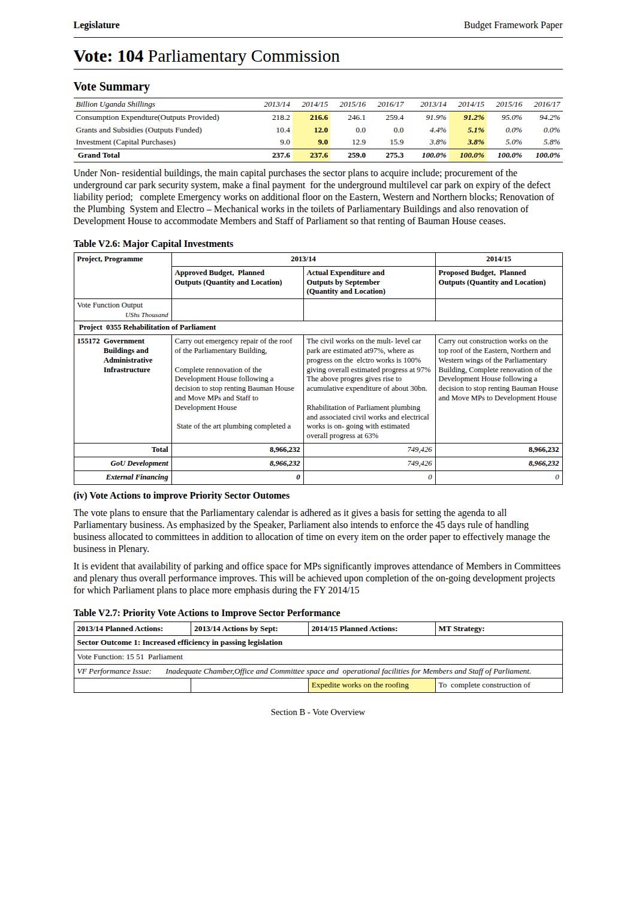Legislature
Budget Framework Paper
Vote: 104 Parliamentary Commission
Vote Summary
| Billion Uganda Shillings | 2013/14 | 2014/15 | 2015/16 | 2016/17 | 2013/14 | 2014/15 | 2015/16 | 2016/17 |
| --- | --- | --- | --- | --- | --- | --- | --- | --- |
| Consumption Expendture(Outputs Provided) | 218.2 | 216.6 | 246.1 | 259.4 | 91.9% | 91.2% | 95.0% | 94.2% |
| Grants and Subsidies (Outputs Funded) | 10.4 | 12.0 | 0.0 | 0.0 | 4.4% | 5.1% | 0.0% | 0.0% |
| Investment (Capital Purchases) | 9.0 | 9.0 | 12.9 | 15.9 | 3.8% | 3.8% | 5.0% | 5.8% |
| Grand Total | 237.6 | 237.6 | 259.0 | 275.3 | 100.0% | 100.0% | 100.0% | 100.0% |
Under Non- residential buildings, the main capital purchases the sector plans to acquire include; procurement of the underground car park security system, make a final payment for the underground multilevel car park on expiry of the defect liability period; complete Emergency works on additional floor on the Eastern, Western and Northern blocks; Renovation of the Plumbing System and Electro – Mechanical works in the toilets of Parliamentary Buildings and also renovation of Development House to accommodate Members and Staff of Parliament so that renting of Bauman House ceases.
Table V2.6: Major Capital Investments
| Project, Programme | 2013/14 | 2014/15 |
| --- | --- | --- |
| Approved Budget, Planned Outputs (Quantity and Location) | Actual Expenditure and Outputs by September (Quantity and Location) | Proposed Budget, Planned Outputs (Quantity and Location) |
| Vote Function Output UShs Thousand | | | |
| Project 0355 Rehabilitation of Parliament |
| 155172 Government Buildings and Administrative Infrastructure | Carry out emergency repair of the roof of the Parliamentary Building, Complete rennovation of the Development House following a decision to stop renting Bauman House and Move MPs and Staff to Development House State of the art plumbing completed a | The civil works on the mult- level car park are estimated at97%, where as progress on the elctro works is 100% giving overall estimated progress at 97% The above progres gives rise to acumulative expenditure of about 30bn. Rhabilitation of Parliament plumbing and associated civil works and electrical works is on- going with estimated overall progress at 63% | Carry out construction works on the top roof of the Eastern, Northern and Western wings of the Parliamentary Building, Complete renovation of the Development House following a decision to stop renting Bauman House and Move MPs to Development House |
| Total | 8,966,232 | 749,426 | 8,966,232 |
| GoU Development | 8,966,232 | 749,426 | 8,966,232 |
| External Financing | 0 | 0 | 0 |
(iv) Vote Actions to improve Priority Sector Outomes
The vote plans to ensure that the Parliamentary calendar is adhered as it gives a basis for setting the agenda to all Parliamentary business. As emphasized by the Speaker, Parliament also intends to enforce the 45 days rule of handling business allocated to committees in addition to allocation of time on every item on the order paper to effectively manage the business in Plenary.
It is evident that availability of parking and office space for MPs significantly improves attendance of Members in Committees and plenary thus overall performance improves. This will be achieved upon completion of the on-going development projects for which Parliament plans to place more emphasis during the FY 2014/15
Table V2.7: Priority Vote Actions to Improve Sector Performance
| 2013/14 Planned Actions: | 2013/14 Actions by Sept: | 2014/15 Planned Actions: | MT Strategy: |
| --- | --- | --- | --- |
| Sector Outcome 1: Increased efficiency in passing legislation |
| Vote Function: 15 51 Parliament |
| VF Performance Issue: Inadequate Chamber,Office and Committee space and operational facilities for Members and Staff of Parliament. |
| | | Expedite works on the roofing | To complete construction of |
Section B - Vote Overview